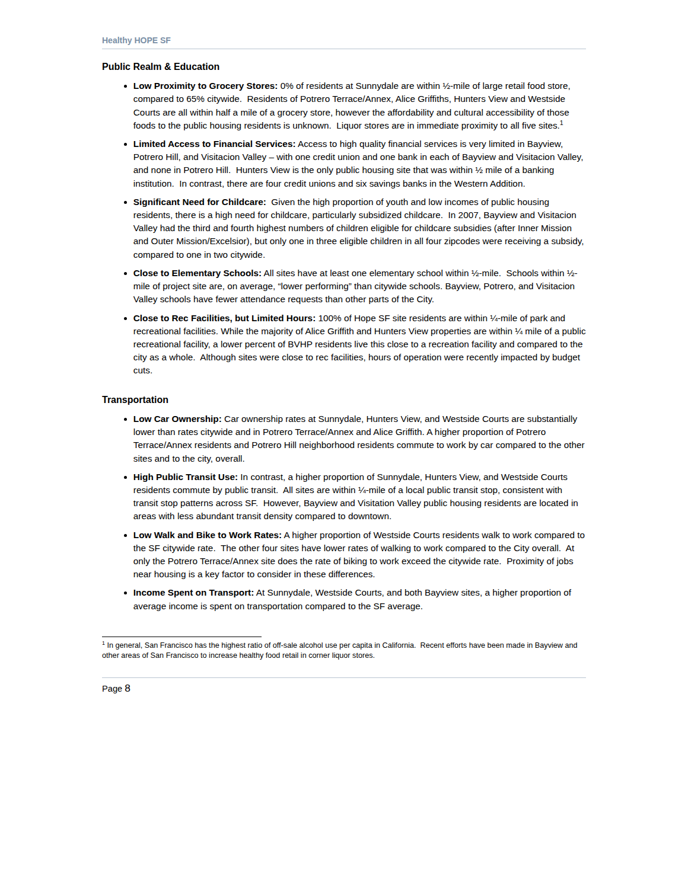Healthy HOPE SF
Public Realm & Education
Low Proximity to Grocery Stores: 0% of residents at Sunnydale are within ½-mile of large retail food store, compared to 65% citywide. Residents of Potrero Terrace/Annex, Alice Griffiths, Hunters View and Westside Courts are all within half a mile of a grocery store, however the affordability and cultural accessibility of those foods to the public housing residents is unknown. Liquor stores are in immediate proximity to all five sites.1
Limited Access to Financial Services: Access to high quality financial services is very limited in Bayview, Potrero Hill, and Visitacion Valley – with one credit union and one bank in each of Bayview and Visitacion Valley, and none in Potrero Hill. Hunters View is the only public housing site that was within ½ mile of a banking institution. In contrast, there are four credit unions and six savings banks in the Western Addition.
Significant Need for Childcare: Given the high proportion of youth and low incomes of public housing residents, there is a high need for childcare, particularly subsidized childcare. In 2007, Bayview and Visitacion Valley had the third and fourth highest numbers of children eligible for childcare subsidies (after Inner Mission and Outer Mission/Excelsior), but only one in three eligible children in all four zipcodes were receiving a subsidy, compared to one in two citywide.
Close to Elementary Schools: All sites have at least one elementary school within ½-mile. Schools within ½-mile of project site are, on average, “lower performing” than citywide schools. Bayview, Potrero, and Visitacion Valley schools have fewer attendance requests than other parts of the City.
Close to Rec Facilities, but Limited Hours: 100% of Hope SF site residents are within ¼-mile of park and recreational facilities. While the majority of Alice Griffith and Hunters View properties are within ¼ mile of a public recreational facility, a lower percent of BVHP residents live this close to a recreation facility and compared to the city as a whole. Although sites were close to rec facilities, hours of operation were recently impacted by budget cuts.
Transportation
Low Car Ownership: Car ownership rates at Sunnydale, Hunters View, and Westside Courts are substantially lower than rates citywide and in Potrero Terrace/Annex and Alice Griffith. A higher proportion of Potrero Terrace/Annex residents and Potrero Hill neighborhood residents commute to work by car compared to the other sites and to the city, overall.
High Public Transit Use: In contrast, a higher proportion of Sunnydale, Hunters View, and Westside Courts residents commute by public transit. All sites are within ¼-mile of a local public transit stop, consistent with transit stop patterns across SF. However, Bayview and Visitation Valley public housing residents are located in areas with less abundant transit density compared to downtown.
Low Walk and Bike to Work Rates: A higher proportion of Westside Courts residents walk to work compared to the SF citywide rate. The other four sites have lower rates of walking to work compared to the City overall. At only the Potrero Terrace/Annex site does the rate of biking to work exceed the citywide rate. Proximity of jobs near housing is a key factor to consider in these differences.
Income Spent on Transport: At Sunnydale, Westside Courts, and both Bayview sites, a higher proportion of average income is spent on transportation compared to the SF average.
1 In general, San Francisco has the highest ratio of off-sale alcohol use per capita in California. Recent efforts have been made in Bayview and other areas of San Francisco to increase healthy food retail in corner liquor stores.
Page 8